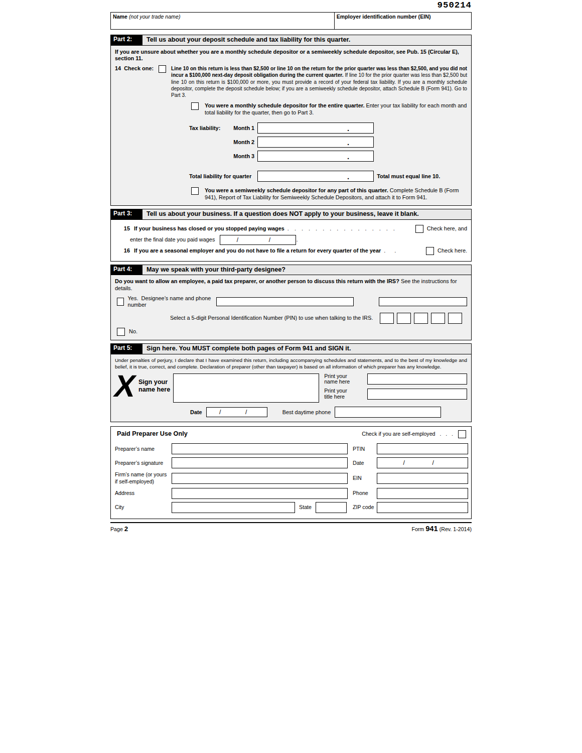950214
| Name (not your trade name) | Employer identification number (EIN) |
Part 2:
Tell us about your deposit schedule and tax liability for this quarter.
If you are unsure about whether you are a monthly schedule depositor or a semiweekly schedule depositor, see Pub. 15 (Circular E), section 11.
14 Check one:
Line 10 on this return is less than $2,500 or line 10 on the return for the prior quarter was less than $2,500, and you did not incur a $100,000 next-day deposit obligation during the current quarter. If line 10 for the prior quarter was less than $2,500 but line 10 on this return is $100,000 or more, you must provide a record of your federal tax liability. If you are a monthly schedule depositor, complete the deposit schedule below; if you are a semiweekly schedule depositor, attach Schedule B (Form 941). Go to Part 3.
You were a monthly schedule depositor for the entire quarter. Enter your tax liability for each month and total liability for the quarter, then go to Part 3.
| Tax liability: | Month 1 | . | |
| | Month 2 | . | |
| | Month 3 | . | |
| Total liability for quarter | . | Total must equal line 10. |
You were a semiweekly schedule depositor for any part of this quarter. Complete Schedule B (Form 941), Report of Tax Liability for Semiweekly Schedule Depositors, and attach it to Form 941.
Part 3:
Tell us about your business. If a question does NOT apply to your business, leave it blank.
15
If your business has closed or you stopped paying wages
. . . . . . . . . . . . . . . .
Check here, and
enter the final date you paid wages
/ /.
16
If you are a seasonal employer and you do not have to file a return for every quarter of the year
. .
Check here.
Part 4:
May we speak with your third-party designee?
Do you want to allow an employee, a paid tax preparer, or another person to discuss this return with the IRS? See the instructions for details.
Yes. Designee’s name and phone number
Select a 5-digit Personal Identification Number (PIN) to use when talking to the IRS.
No.
Part 5:
Sign here. You MUST complete both pages of Form 941 and SIGN it.
Under penalties of perjury, I declare that I have examined this return, including accompanying schedules and statements, and to the best of my knowledge and belief, it is true, correct, and complete. Declaration of preparer (other than taxpayer) is based on all information of which preparer has any knowledge.
X
Sign your
name here
Print your
name here
Print your
title here
Date
/ /
Best daytime phone
Paid Preparer Use Only
Check if you are self-employed . . .
| Preparer’s name | | PTIN | |
| Preparer’s signature | | Date | / / |
| Firm’s name (or yours if self-employed) | | EIN | |
| Address | | Phone | |
| City | State | ZIP code | |
Page 2
Form 941 (Rev. 1-2014)